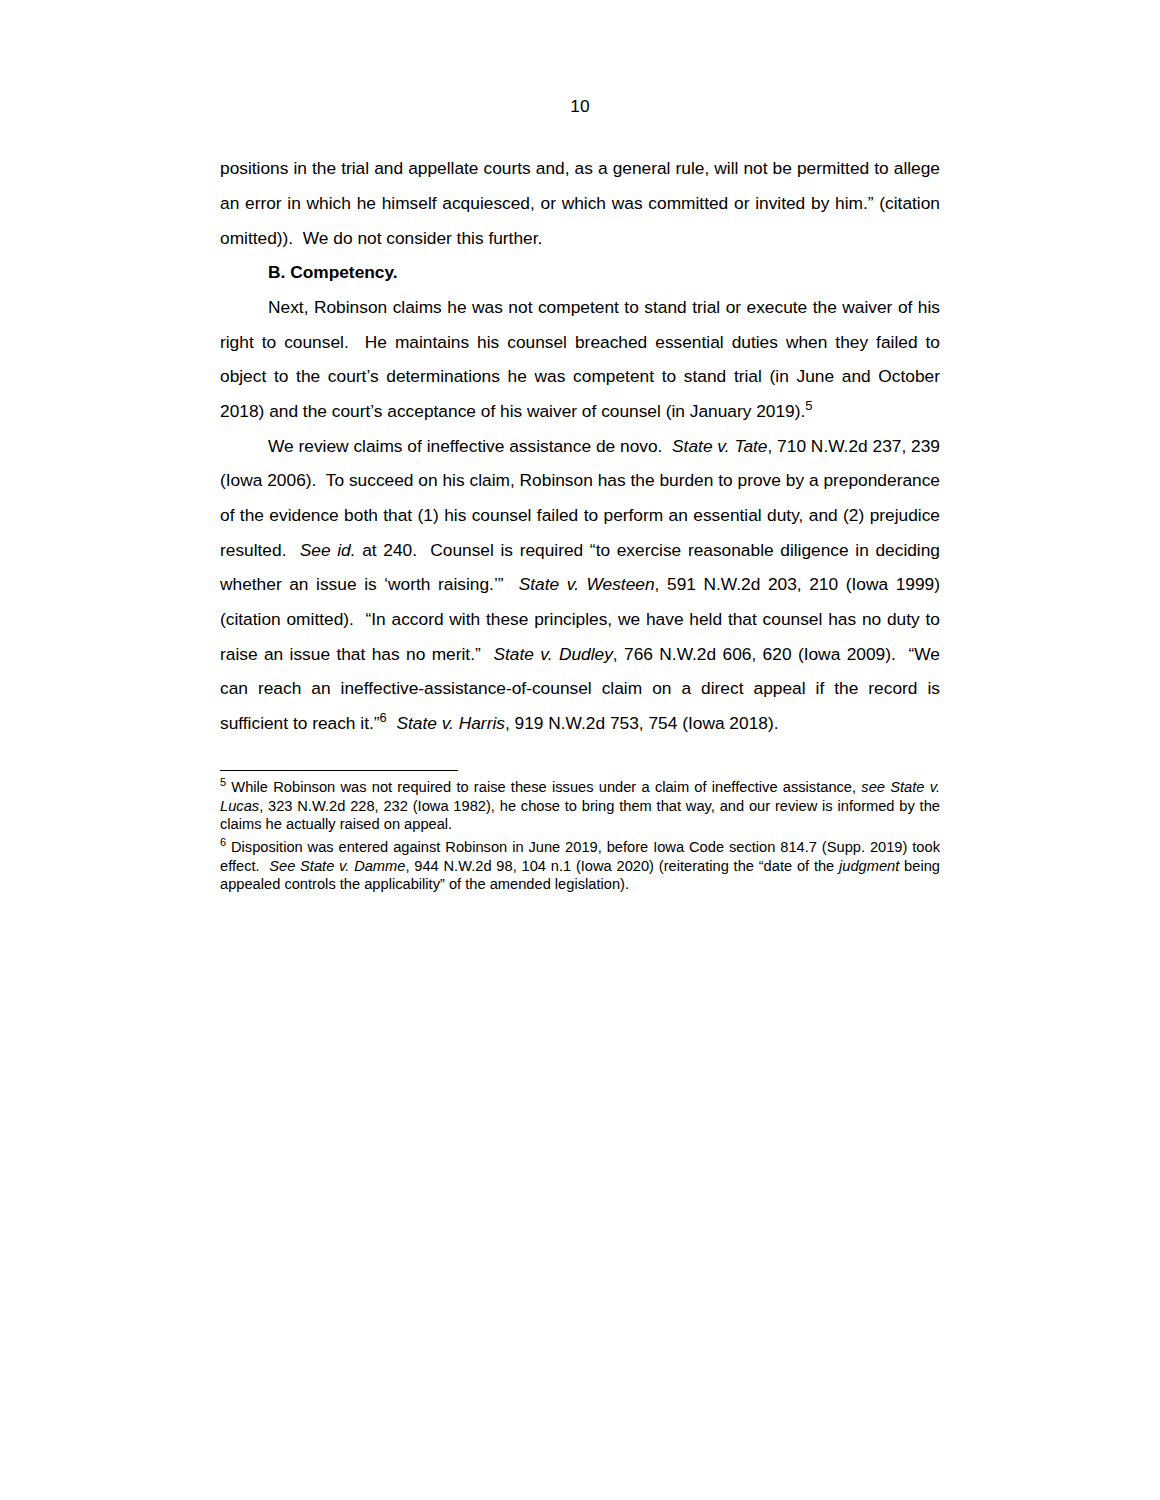10
positions in the trial and appellate courts and, as a general rule, will not be permitted to allege an error in which he himself acquiesced, or which was committed or invited by him.” (citation omitted)). We do not consider this further.
B. Competency.
Next, Robinson claims he was not competent to stand trial or execute the waiver of his right to counsel. He maintains his counsel breached essential duties when they failed to object to the court’s determinations he was competent to stand trial (in June and October 2018) and the court’s acceptance of his waiver of counsel (in January 2019).5
We review claims of ineffective assistance de novo. State v. Tate, 710 N.W.2d 237, 239 (Iowa 2006). To succeed on his claim, Robinson has the burden to prove by a preponderance of the evidence both that (1) his counsel failed to perform an essential duty, and (2) prejudice resulted. See id. at 240. Counsel is required “to exercise reasonable diligence in deciding whether an issue is ‘worth raising.’” State v. Westeen, 591 N.W.2d 203, 210 (Iowa 1999) (citation omitted). “In accord with these principles, we have held that counsel has no duty to raise an issue that has no merit.” State v. Dudley, 766 N.W.2d 606, 620 (Iowa 2009). “We can reach an ineffective-assistance-of-counsel claim on a direct appeal if the record is sufficient to reach it.”6 State v. Harris, 919 N.W.2d 753, 754 (Iowa 2018).
5 While Robinson was not required to raise these issues under a claim of ineffective assistance, see State v. Lucas, 323 N.W.2d 228, 232 (Iowa 1982), he chose to bring them that way, and our review is informed by the claims he actually raised on appeal.
6 Disposition was entered against Robinson in June 2019, before Iowa Code section 814.7 (Supp. 2019) took effect. See State v. Damme, 944 N.W.2d 98, 104 n.1 (Iowa 2020) (reiterating the “date of the judgment being appealed controls the applicability” of the amended legislation).